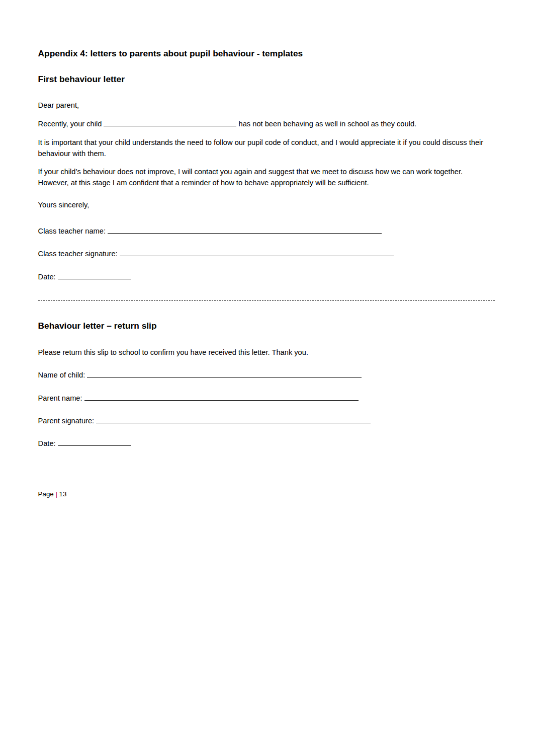Appendix 4: letters to parents about pupil behaviour - templates
First behaviour letter
Dear parent,
Recently, your child has not been behaving as well in school as they could.
It is important that your child understands the need to follow our pupil code of conduct, and I would appreciate it if you could discuss their behaviour with them.
If your child’s behaviour does not improve, I will contact you again and suggest that we meet to discuss how we can work together. However, at this stage I am confident that a reminder of how to behave appropriately will be sufficient.
Yours sincerely,
Class teacher name:
Class teacher signature:
Date:
Behaviour letter – return slip
Please return this slip to school to confirm you have received this letter. Thank you.
Name of child:
Parent name:
Parent signature:
Date:
Page | 13